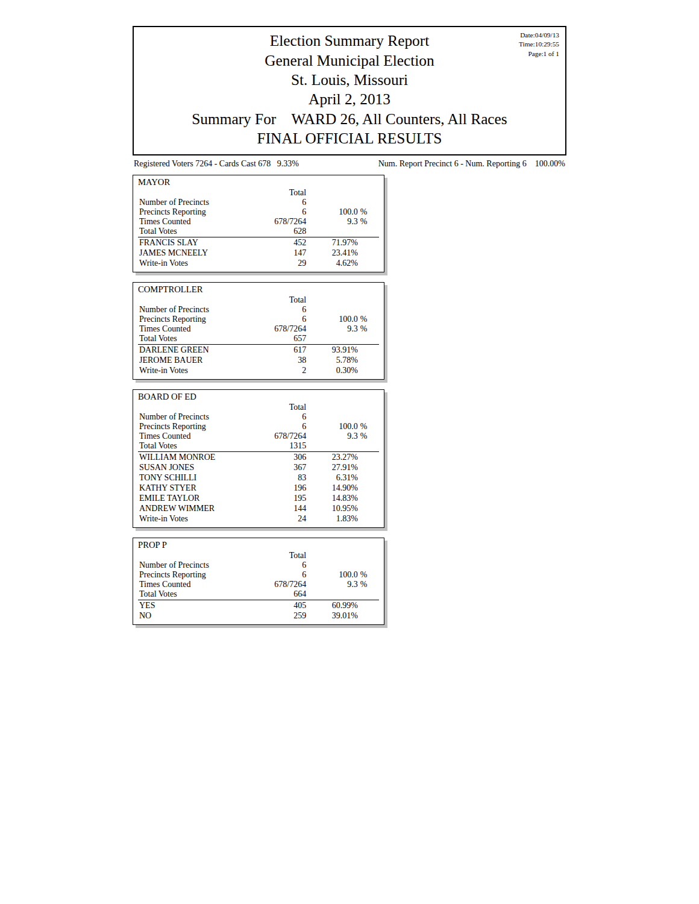Date:04/09/13
Time:10:29:55
Page:1 of 1
Election Summary Report
General Municipal Election
St. Louis, Missouri
April 2, 2013
Summary For WARD 26, All Counters, All Races
FINAL OFFICIAL RESULTS
Registered Voters 7264 - Cards Cast 678 9.33%
Num. Report Precinct 6 - Num. Reporting 6 100.00%
MAYOR
| | Total | | |
| Number of Precincts | 6 | | |
| Precincts Reporting | 6 | 100.0 | % |
| Times Counted | 678/7264 | 9.3 | % |
| Total Votes | 628 | | |
| FRANCIS SLAY | 452 | 71.97% | |
| JAMES MCNEELY | 147 | 23.41% | |
| Write-in Votes | 29 | 4.62% | |
COMPTROLLER
| | Total | | |
| Number of Precincts | 6 | | |
| Precincts Reporting | 6 | 100.0 | % |
| Times Counted | 678/7264 | 9.3 | % |
| Total Votes | 657 | | |
| DARLENE GREEN | 617 | 93.91% | |
| JEROME BAUER | 38 | 5.78% | |
| Write-in Votes | 2 | 0.30% | |
BOARD OF ED
| | Total | | |
| Number of Precincts | 6 | | |
| Precincts Reporting | 6 | 100.0 | % |
| Times Counted | 678/7264 | 9.3 | % |
| Total Votes | 1315 | | |
| WILLIAM MONROE | 306 | 23.27% | |
| SUSAN JONES | 367 | 27.91% | |
| TONY SCHILLI | 83 | 6.31% | |
| KATHY STYER | 196 | 14.90% | |
| EMILE TAYLOR | 195 | 14.83% | |
| ANDREW WIMMER | 144 | 10.95% | |
| Write-in Votes | 24 | 1.83% | |
PROP P
| | Total | | |
| Number of Precincts | 6 | | |
| Precincts Reporting | 6 | 100.0 | % |
| Times Counted | 678/7264 | 9.3 | % |
| Total Votes | 664 | | |
| YES | 405 | 60.99% | |
| NO | 259 | 39.01% | |